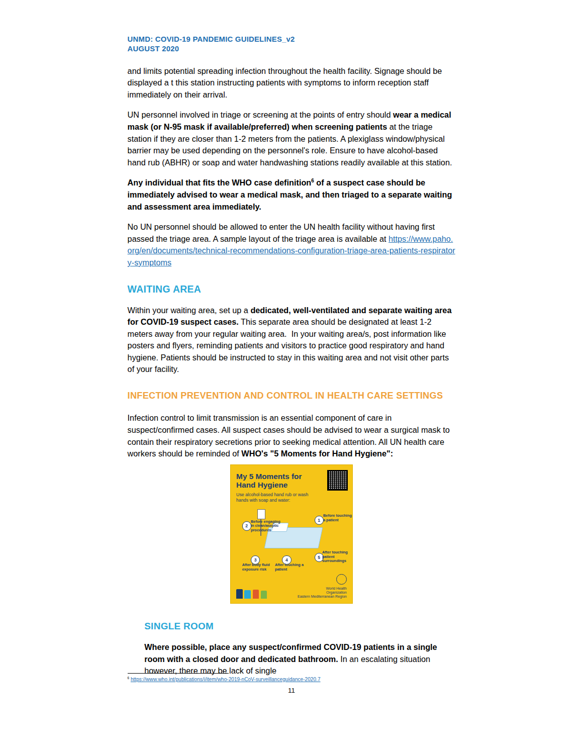UNMD: COVID-19 PANDEMIC GUIDELINES_v2
AUGUST 2020
and limits potential spreading infection throughout the health facility. Signage should be displayed a t this station instructing patients with symptoms to inform reception staff immediately on their arrival.
UN personnel involved in triage or screening at the points of entry should wear a medical mask (or N-95 mask if available/preferred) when screening patients at the triage station if they are closer than 1-2 meters from the patients. A plexiglass window/physical barrier may be used depending on the personnel's role. Ensure to have alcohol-based hand rub (ABHR) or soap and water handwashing stations readily available at this station.
Any individual that fits the WHO case definition6 of a suspect case should be immediately advised to wear a medical mask, and then triaged to a separate waiting and assessment area immediately.
No UN personnel should be allowed to enter the UN health facility without having first passed the triage area. A sample layout of the triage area is available at https://www.paho.org/en/documents/technical-recommendations-configuration-triage-area-patients-respiratory-symptoms
WAITING AREA
Within your waiting area, set up a dedicated, well-ventilated and separate waiting area for COVID-19 suspect cases. This separate area should be designated at least 1-2 meters away from your regular waiting area. In your waiting area/s, post information like posters and flyers, reminding patients and visitors to practice good respiratory and hand hygiene. Patients should be instructed to stay in this waiting area and not visit other parts of your facility.
INFECTION PREVENTION AND CONTROL IN HEALTH CARE SETTINGS
Infection control to limit transmission is an essential component of care in suspect/confirmed cases. All suspect cases should be advised to wear a surgical mask to contain their respiratory secretions prior to seeking medical attention. All UN health care workers should be reminded of WHO's "5 Moments for Hand Hygiene":
My 5 Moments for
Hand Hygiene
Use alcohol-based hand rub or wash hands with soap and water:
1
Before touching a patient
2
Before engaging in clean/aseptic procedures
3
After body fluid exposure risk
4
After touching a patient
5
After touching patient surroundings
World Health
Organization
Eastern Mediterranean Region
SINGLE ROOM
Where possible, place any suspect/confirmed COVID-19 patients in a single room with a closed door and dedicated bathroom. In an escalating situation however, there may be lack of single
6 https://www.who.int/publications/i/item/who-2019-nCoV-surveillanceguidance-2020.7
11